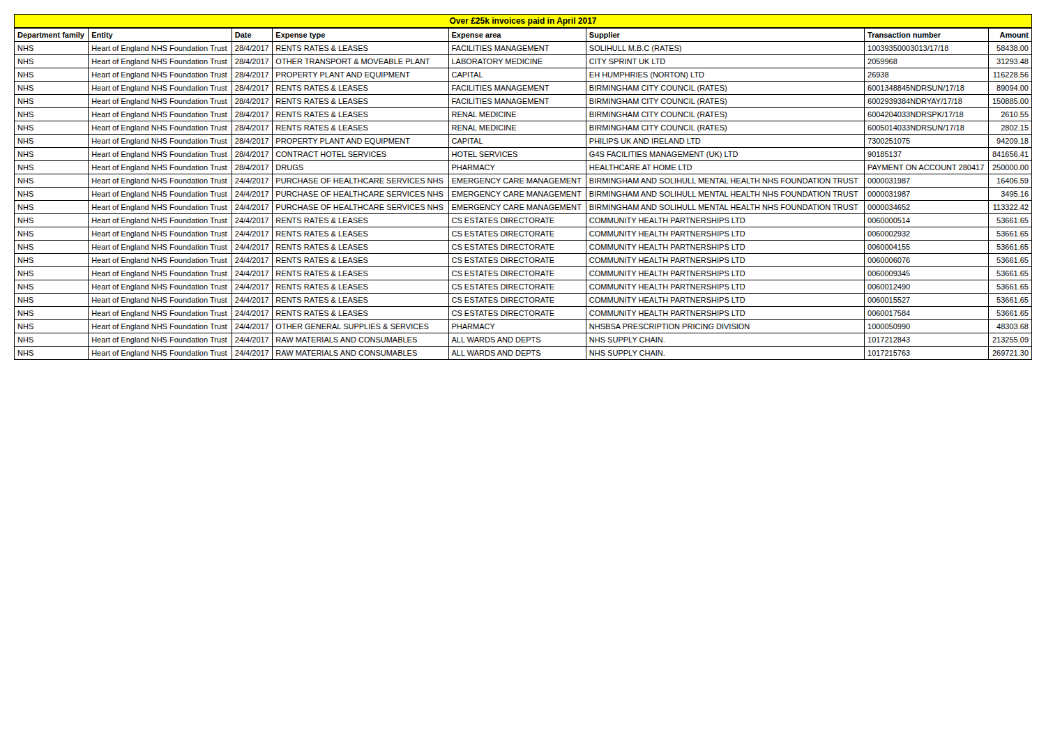Over £25k invoices paid in April 2017
| Department family | Entity | Date | Expense type | Expense area | Supplier | Transaction number | Amount |
| --- | --- | --- | --- | --- | --- | --- | --- |
| NHS | Heart of England NHS Foundation Trust | 28/4/2017 | RENTS RATES & LEASES | FACILITIES MANAGEMENT | SOLIHULL M.B.C (RATES) | 10039350003013/17/18 | 58438.00 |
| NHS | Heart of England NHS Foundation Trust | 28/4/2017 | OTHER TRANSPORT & MOVEABLE PLANT | LABORATORY MEDICINE | CITY SPRINT UK LTD | 2059968 | 31293.48 |
| NHS | Heart of England NHS Foundation Trust | 28/4/2017 | PROPERTY PLANT AND EQUIPMENT | CAPITAL | EH HUMPHRIES (NORTON) LTD | 26938 | 116228.56 |
| NHS | Heart of England NHS Foundation Trust | 28/4/2017 | RENTS RATES & LEASES | FACILITIES MANAGEMENT | BIRMINGHAM CITY COUNCIL (RATES) | 6001348845NDRSUN/17/18 | 89094.00 |
| NHS | Heart of England NHS Foundation Trust | 28/4/2017 | RENTS RATES & LEASES | FACILITIES MANAGEMENT | BIRMINGHAM CITY COUNCIL (RATES) | 6002939384NDRYAY/17/18 | 150885.00 |
| NHS | Heart of England NHS Foundation Trust | 28/4/2017 | RENTS RATES & LEASES | RENAL MEDICINE | BIRMINGHAM CITY COUNCIL (RATES) | 6004204033NDRSPK/17/18 | 2610.55 |
| NHS | Heart of England NHS Foundation Trust | 28/4/2017 | RENTS RATES & LEASES | RENAL MEDICINE | BIRMINGHAM CITY COUNCIL (RATES) | 6005014033NDRSUN/17/18 | 2802.15 |
| NHS | Heart of England NHS Foundation Trust | 28/4/2017 | PROPERTY PLANT AND EQUIPMENT | CAPITAL | PHILIPS UK AND IRELAND LTD | 7300251075 | 94209.18 |
| NHS | Heart of England NHS Foundation Trust | 28/4/2017 | CONTRACT HOTEL SERVICES | HOTEL SERVICES | G4S FACILITIES MANAGEMENT (UK) LTD | 90185137 | 841656.41 |
| NHS | Heart of England NHS Foundation Trust | 28/4/2017 | DRUGS | PHARMACY | HEALTHCARE AT HOME LTD | PAYMENT ON ACCOUNT 280417 | 250000.00 |
| NHS | Heart of England NHS Foundation Trust | 24/4/2017 | PURCHASE OF HEALTHCARE SERVICES NHS | EMERGENCY CARE MANAGEMENT | BIRMINGHAM AND SOLIHULL MENTAL HEALTH NHS FOUNDATION TRUST | 0000031987 | 16406.59 |
| NHS | Heart of England NHS Foundation Trust | 24/4/2017 | PURCHASE OF HEALTHCARE SERVICES NHS | EMERGENCY CARE MANAGEMENT | BIRMINGHAM AND SOLIHULL MENTAL HEALTH NHS FOUNDATION TRUST | 0000031987 | 3495.16 |
| NHS | Heart of England NHS Foundation Trust | 24/4/2017 | PURCHASE OF HEALTHCARE SERVICES NHS | EMERGENCY CARE MANAGEMENT | BIRMINGHAM AND SOLIHULL MENTAL HEALTH NHS FOUNDATION TRUST | 0000034652 | 113322.42 |
| NHS | Heart of England NHS Foundation Trust | 24/4/2017 | RENTS RATES & LEASES | CS ESTATES DIRECTORATE | COMMUNITY HEALTH PARTNERSHIPS LTD | 0060000514 | 53661.65 |
| NHS | Heart of England NHS Foundation Trust | 24/4/2017 | RENTS RATES & LEASES | CS ESTATES DIRECTORATE | COMMUNITY HEALTH PARTNERSHIPS LTD | 0060002932 | 53661.65 |
| NHS | Heart of England NHS Foundation Trust | 24/4/2017 | RENTS RATES & LEASES | CS ESTATES DIRECTORATE | COMMUNITY HEALTH PARTNERSHIPS LTD | 0060004155 | 53661.65 |
| NHS | Heart of England NHS Foundation Trust | 24/4/2017 | RENTS RATES & LEASES | CS ESTATES DIRECTORATE | COMMUNITY HEALTH PARTNERSHIPS LTD | 0060006076 | 53661.65 |
| NHS | Heart of England NHS Foundation Trust | 24/4/2017 | RENTS RATES & LEASES | CS ESTATES DIRECTORATE | COMMUNITY HEALTH PARTNERSHIPS LTD | 0060009345 | 53661.65 |
| NHS | Heart of England NHS Foundation Trust | 24/4/2017 | RENTS RATES & LEASES | CS ESTATES DIRECTORATE | COMMUNITY HEALTH PARTNERSHIPS LTD | 0060012490 | 53661.65 |
| NHS | Heart of England NHS Foundation Trust | 24/4/2017 | RENTS RATES & LEASES | CS ESTATES DIRECTORATE | COMMUNITY HEALTH PARTNERSHIPS LTD | 0060015527 | 53661.65 |
| NHS | Heart of England NHS Foundation Trust | 24/4/2017 | RENTS RATES & LEASES | CS ESTATES DIRECTORATE | COMMUNITY HEALTH PARTNERSHIPS LTD | 0060017584 | 53661.65 |
| NHS | Heart of England NHS Foundation Trust | 24/4/2017 | OTHER GENERAL SUPPLIES & SERVICES | PHARMACY | NHSBSA PRESCRIPTION PRICING DIVISION | 1000050990 | 48303.68 |
| NHS | Heart of England NHS Foundation Trust | 24/4/2017 | RAW MATERIALS AND CONSUMABLES | ALL WARDS AND DEPTS | NHS SUPPLY CHAIN. | 1017212843 | 213255.09 |
| NHS | Heart of England NHS Foundation Trust | 24/4/2017 | RAW MATERIALS AND CONSUMABLES | ALL WARDS AND DEPTS | NHS SUPPLY CHAIN. | 1017215763 | 269721.30 |